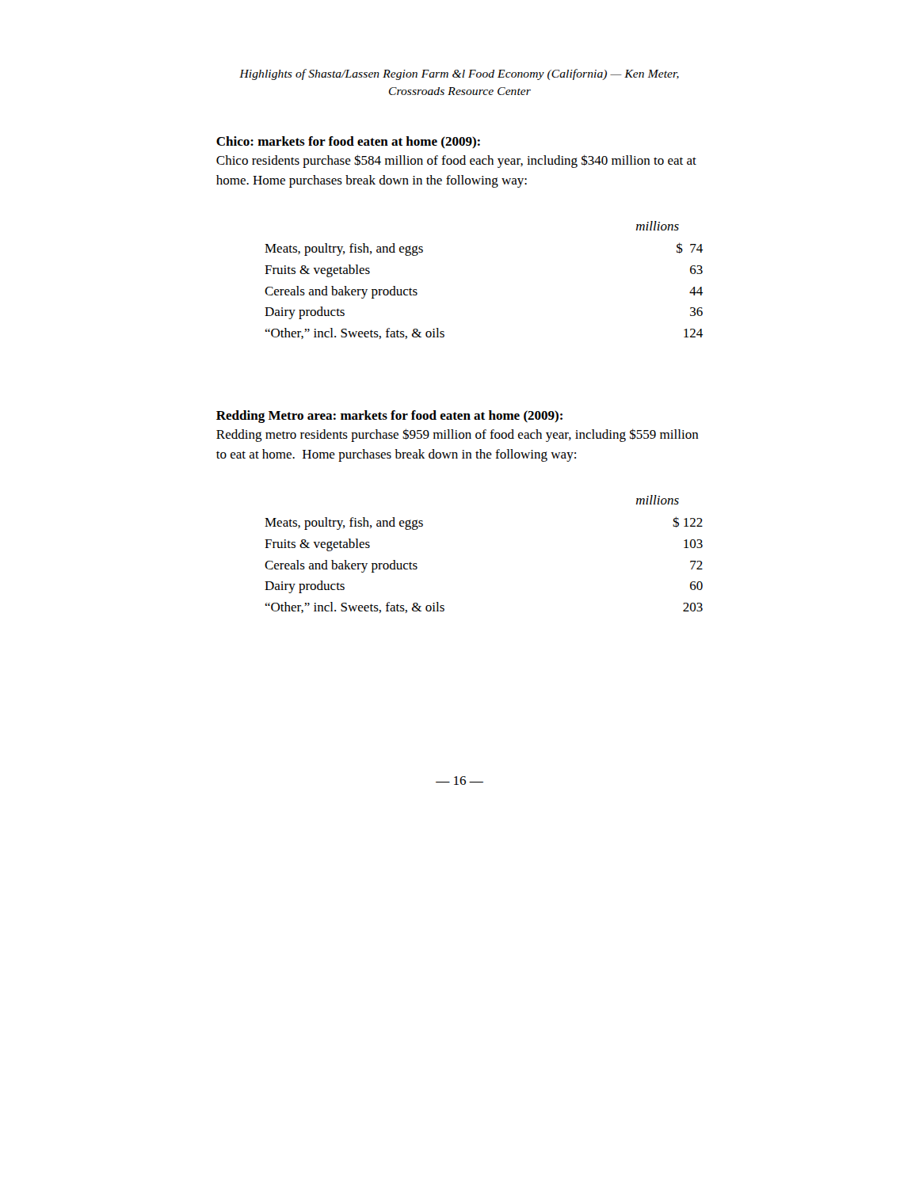Highlights of Shasta/Lassen Region Farm &l Food Economy (California) — Ken Meter, Crossroads Resource Center
Chico: markets for food eaten at home (2009):
Chico residents purchase $584 million of food each year, including $340 million to eat at home. Home purchases break down in the following way:
| | millions |
| Meats, poultry, fish, and eggs | $ 74 |
| Fruits & vegetables | 63 |
| Cereals and bakery products | 44 |
| Dairy products | 36 |
| “Other,” incl. Sweets, fats, & oils | 124 |
Redding Metro area: markets for food eaten at home (2009):
Redding metro residents purchase $959 million of food each year, including $559 million to eat at home. Home purchases break down in the following way:
| | millions |
| Meats, poultry, fish, and eggs | $ 122 |
| Fruits & vegetables | 103 |
| Cereals and bakery products | 72 |
| Dairy products | 60 |
| “Other,” incl. Sweets, fats, & oils | 203 |
— 16 —